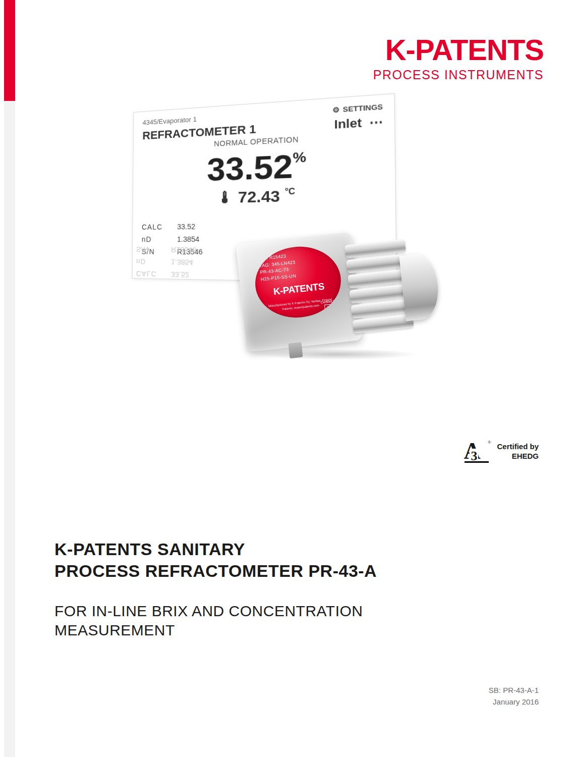K-PATENTS
PROCESS INSTRUMENTS
4345/Evaporator 1 SETTINGS
REFRACTOMETER 1 Inlet ⋯
NORMAL OPERATION
33.52%
🌡 72.43 °C
CALC33.52
nD1.3854
S/NR13546
CALC33.52
nD1.3854
S/NR13546
S/N: R15423
TAG: 345-LN423
PR-43-AC-73
H25-P15-SS-UN
K-PATENTS
CE
Certified by
A3
Manufactured by K-Patents Oy, Vantaa, Finland
Patents: www.kpatents.com
A ® 3
Certified by
EHEDG
K-PATENTS SANITARY
PROCESS REFRACTOMETER PR-43-A
FOR IN-LINE BRIX AND CONCENTRATION
MEASUREMENT
SB: PR-43-A-1
January 2016